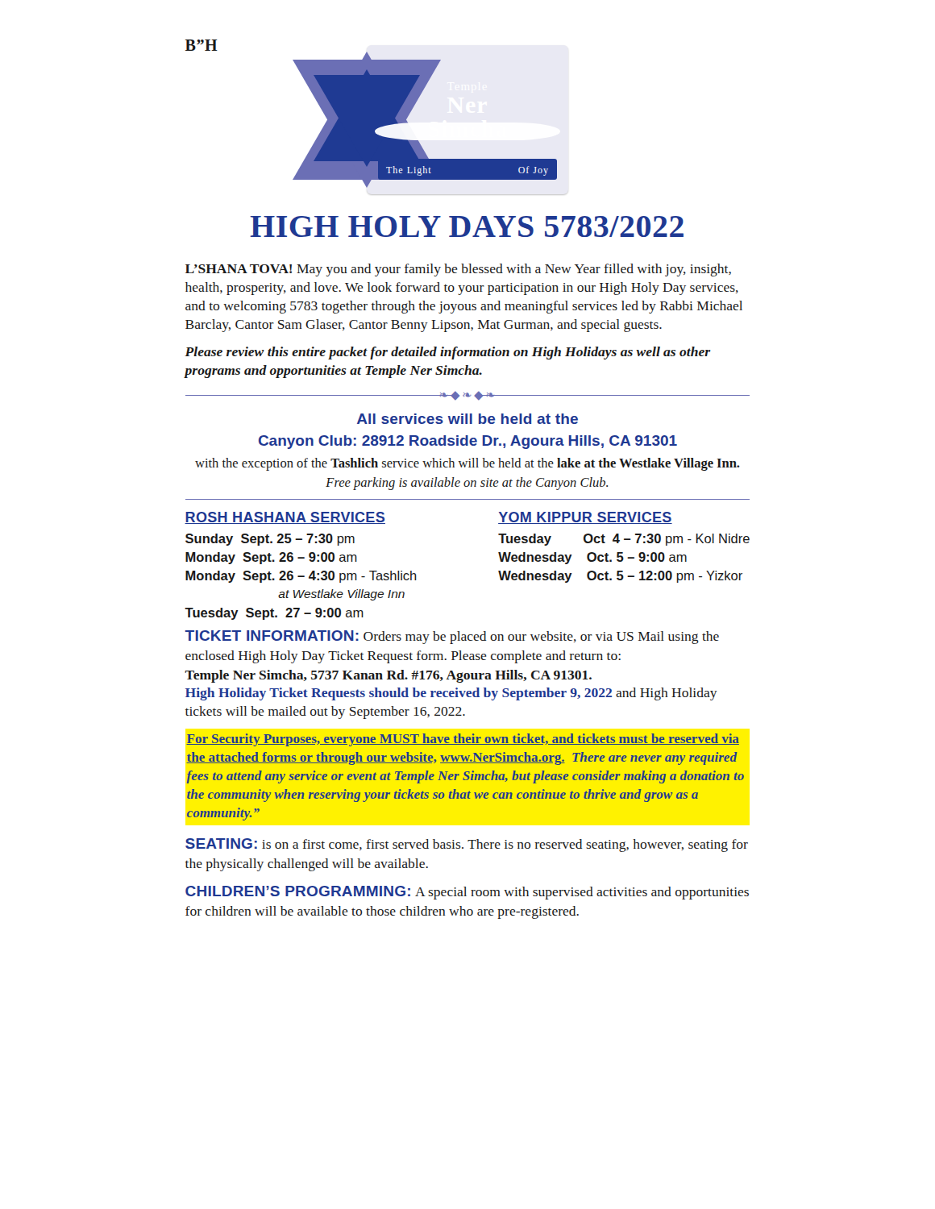B”H
Temple
Ner
Simcha
The Light Of Joy
HIGH HOLY DAYS 5783/2022
L’SHANA TOVA! May you and your family be blessed with a New Year filled with joy, insight, health, prosperity, and love. We look forward to your participation in our High Holy Day services, and to welcoming 5783 together through the joyous and meaningful services led by Rabbi Michael Barclay, Cantor Sam Glaser, Cantor Benny Lipson, Mat Gurman, and special guests.
Please review this entire packet for detailed information on High Holidays as well as other programs and opportunities at Temple Ner Simcha.
❧◆❧◆❧
All services will be held at the
Canyon Club: 28912 Roadside Dr., Agoura Hills, CA 91301
with the exception of the Tashlich service which will be held at the lake at the Westlake Village Inn.
Free parking is available on site at the Canyon Club.
| ROSH HASHANA SERVICES Sunday Sept. 25 – 7:30 pm Monday Sept. 26 – 9:00 am Monday Sept. 26 – 4:30 pm - Tashlich at Westlake Village Inn Tuesday Sept. 27 – 9:00 am | YOM KIPPUR SERVICES Tuesday Oct 4 – 7:30 pm - Kol Nidre Wednesday Oct. 5 – 9:00 am Wednesday Oct. 5 – 12:00 pm - Yizkor |
TICKET INFORMATION: Orders may be placed on our website, or via US Mail using the enclosed High Holy Day Ticket Request form. Please complete and return to:
Temple Ner Simcha, 5737 Kanan Rd. #176, Agoura Hills, CA 91301.
High Holiday Ticket Requests should be received by September 9, 2022 and High Holiday tickets will be mailed out by September 16, 2022.
For Security Purposes, everyone MUST have their own ticket, and tickets must be reserved via the attached forms or through our website, www.NerSimcha.org. There are never any required fees to attend any service or event at Temple Ner Simcha, but please consider making a donation to the community when reserving your tickets so that we can continue to thrive and grow as a community.”
SEATING: is on a first come, first served basis. There is no reserved seating, however, seating for the physically challenged will be available.
CHILDREN’S PROGRAMMING: A special room with supervised activities and opportunities for children will be available to those children who are pre-registered.